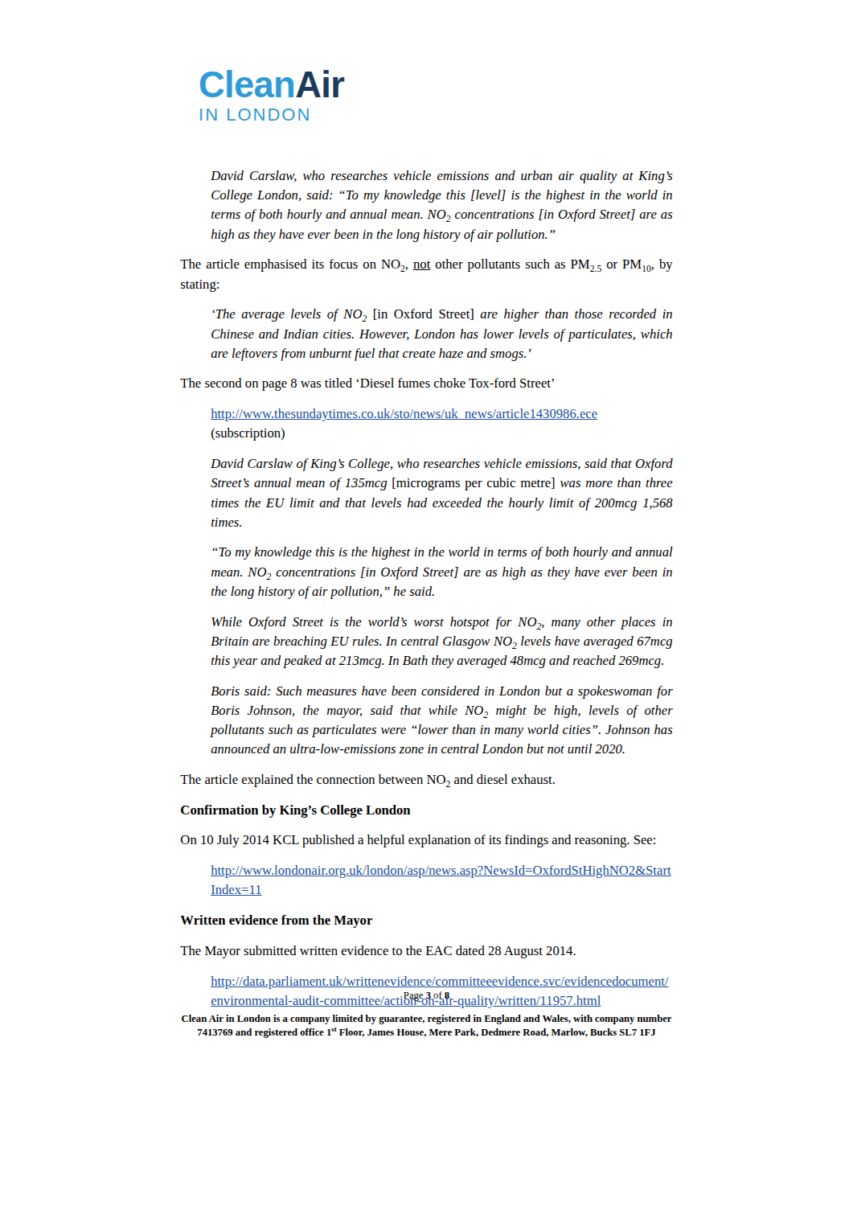Clean Air
IN LONDON
David Carslaw, who researches vehicle emissions and urban air quality at King’s College London, said: “To my knowledge this [level] is the highest in the world in terms of both hourly and annual mean. NO2 concentrations [in Oxford Street] are as high as they have ever been in the long history of air pollution.”
The article emphasised its focus on NO2, not other pollutants such as PM2.5 or PM10, by stating:
‘The average levels of NO2 [in Oxford Street] are higher than those recorded in Chinese and Indian cities. However, London has lower levels of particulates, which are leftovers from unburnt fuel that create haze and smogs.’
The second on page 8 was titled ‘Diesel fumes choke Tox-ford Street’
http://www.thesundaytimes.co.uk/sto/news/uk_news/article1430986.ece (subscription)
David Carslaw of King’s College, who researches vehicle emissions, said that Oxford Street’s annual mean of 135mcg [micrograms per cubic metre] was more than three times the EU limit and that levels had exceeded the hourly limit of 200mcg 1,568 times.
“To my knowledge this is the highest in the world in terms of both hourly and annual mean. NO2 concentrations [in Oxford Street] are as high as they have ever been in the long history of air pollution,” he said.
While Oxford Street is the world’s worst hotspot for NO2, many other places in Britain are breaching EU rules. In central Glasgow NO2 levels have averaged 67mcg this year and peaked at 213mcg. In Bath they averaged 48mcg and reached 269mcg.
Boris said: Such measures have been considered in London but a spokeswoman for Boris Johnson, the mayor, said that while NO2 might be high, levels of other pollutants such as particulates were “lower than in many world cities”. Johnson has announced an ultra-low-emissions zone in central London but not until 2020.
The article explained the connection between NO2 and diesel exhaust.
Confirmation by King’s College London
On 10 July 2014 KCL published a helpful explanation of its findings and reasoning. See:
http://www.londonair.org.uk/london/asp/news.asp?NewsId=OxfordStHighNO2&StartIndex=11
Written evidence from the Mayor
The Mayor submitted written evidence to the EAC dated 28 August 2014.
http://data.parliament.uk/writtenevidence/committeeevidence.svc/evidencedocument/environmental-audit-committee/action-on-air-quality/written/11957.html
Page 3 of 8
Clean Air in London is a company limited by guarantee, registered in England and Wales, with company number
7413769 and registered office 1st Floor, James House, Mere Park, Dedmere Road, Marlow, Bucks SL7 1FJ